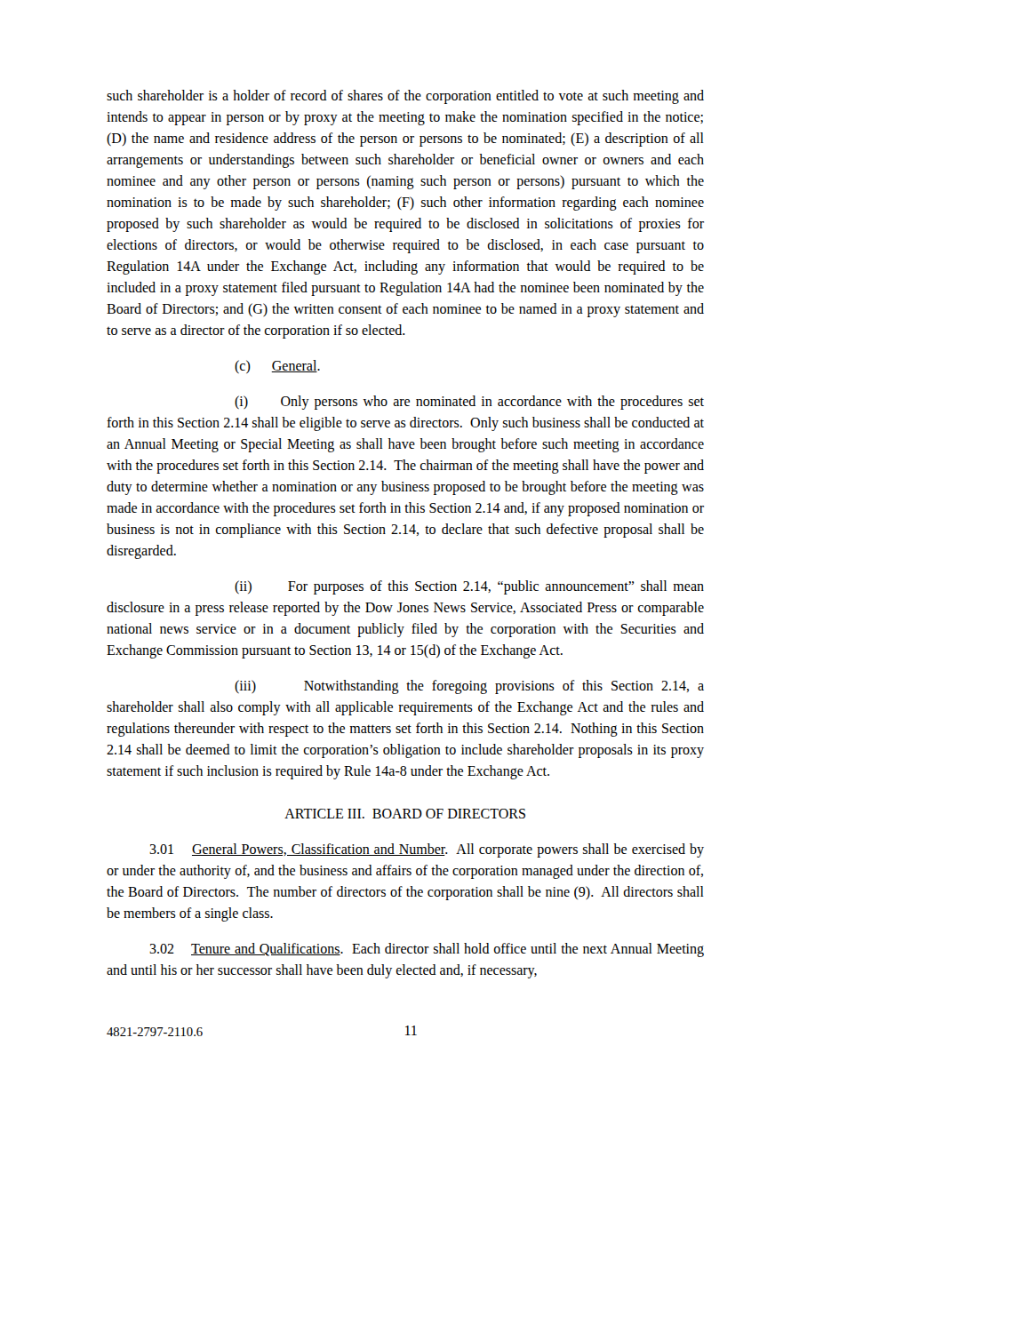such shareholder is a holder of record of shares of the corporation entitled to vote at such meeting and intends to appear in person or by proxy at the meeting to make the nomination specified in the notice; (D) the name and residence address of the person or persons to be nominated; (E) a description of all arrangements or understandings between such shareholder or beneficial owner or owners and each nominee and any other person or persons (naming such person or persons) pursuant to which the nomination is to be made by such shareholder; (F) such other information regarding each nominee proposed by such shareholder as would be required to be disclosed in solicitations of proxies for elections of directors, or would be otherwise required to be disclosed, in each case pursuant to Regulation 14A under the Exchange Act, including any information that would be required to be included in a proxy statement filed pursuant to Regulation 14A had the nominee been nominated by the Board of Directors; and (G) the written consent of each nominee to be named in a proxy statement and to serve as a director of the corporation if so elected.
(c) General.
(i) Only persons who are nominated in accordance with the procedures set forth in this Section 2.14 shall be eligible to serve as directors. Only such business shall be conducted at an Annual Meeting or Special Meeting as shall have been brought before such meeting in accordance with the procedures set forth in this Section 2.14. The chairman of the meeting shall have the power and duty to determine whether a nomination or any business proposed to be brought before the meeting was made in accordance with the procedures set forth in this Section 2.14 and, if any proposed nomination or business is not in compliance with this Section 2.14, to declare that such defective proposal shall be disregarded.
(ii) For purposes of this Section 2.14, “public announcement” shall mean disclosure in a press release reported by the Dow Jones News Service, Associated Press or comparable national news service or in a document publicly filed by the corporation with the Securities and Exchange Commission pursuant to Section 13, 14 or 15(d) of the Exchange Act.
(iii) Notwithstanding the foregoing provisions of this Section 2.14, a shareholder shall also comply with all applicable requirements of the Exchange Act and the rules and regulations thereunder with respect to the matters set forth in this Section 2.14. Nothing in this Section 2.14 shall be deemed to limit the corporation’s obligation to include shareholder proposals in its proxy statement if such inclusion is required by Rule 14a-8 under the Exchange Act.
ARTICLE III. BOARD OF DIRECTORS
3.01 General Powers, Classification and Number. All corporate powers shall be exercised by or under the authority of, and the business and affairs of the corporation managed under the direction of, the Board of Directors. The number of directors of the corporation shall be nine (9). All directors shall be members of a single class.
3.02 Tenure and Qualifications. Each director shall hold office until the next Annual Meeting and until his or her successor shall have been duly elected and, if necessary,
4821-2797-2110.6
11